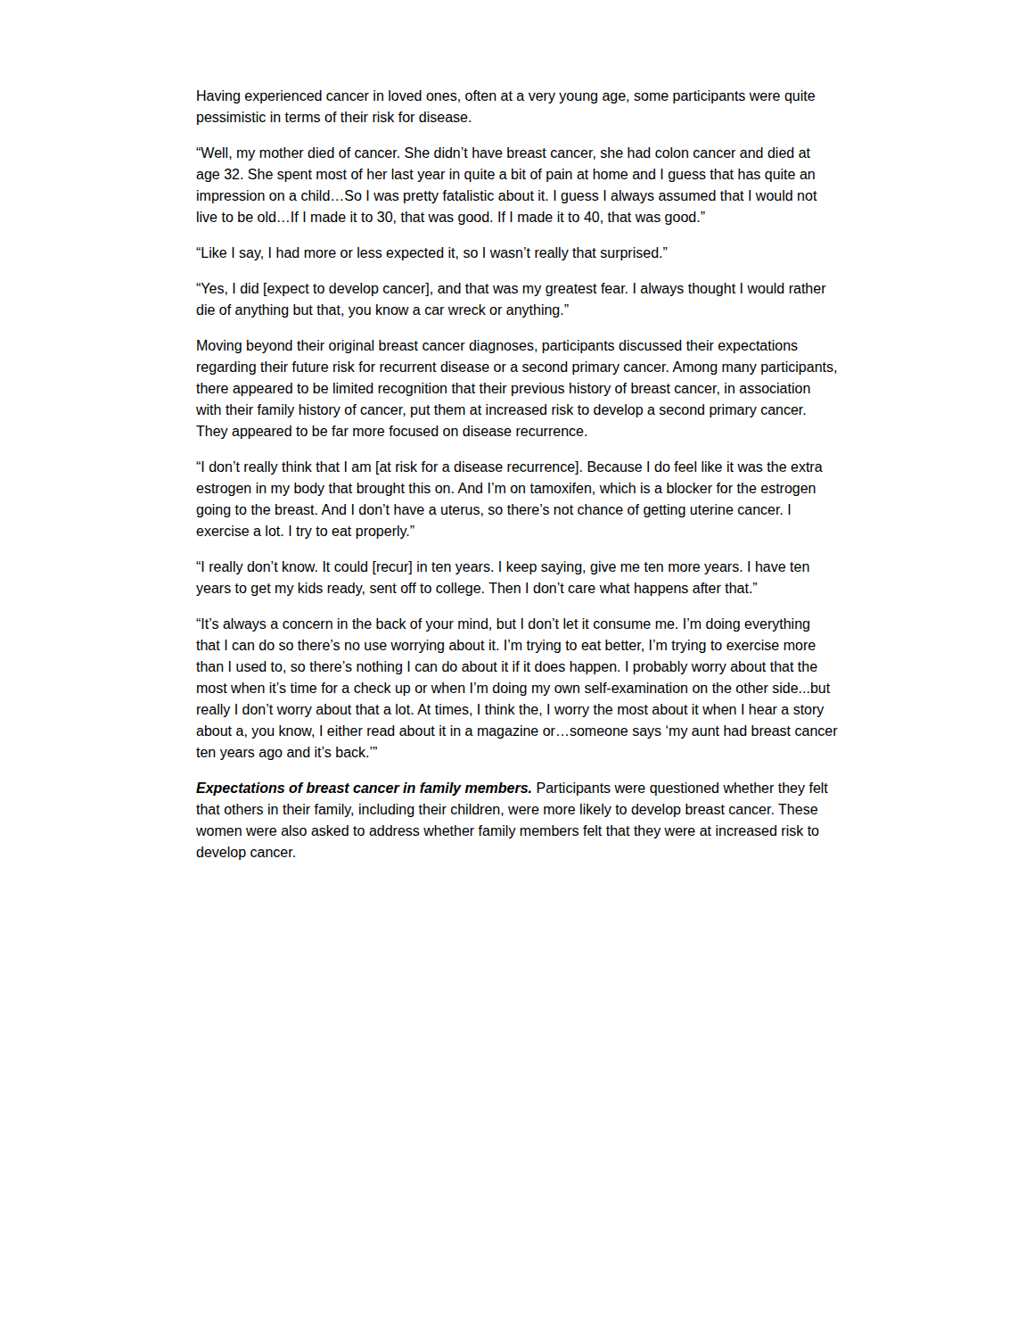Having experienced cancer in loved ones, often at a very young age, some participants were quite pessimistic in terms of their risk for disease.
“Well, my mother died of cancer. She didn’t have breast cancer, she had colon cancer and died at age 32. She spent most of her last year in quite a bit of pain at home and I guess that has quite an impression on a child…So I was pretty fatalistic about it. I guess I always assumed that I would not live to be old…If I made it to 30, that was good. If I made it to 40, that was good.”
“Like I say, I had more or less expected it, so I wasn’t really that surprised.”
“Yes, I did [expect to develop cancer], and that was my greatest fear. I always thought I would rather die of anything but that, you know a car wreck or anything.”
Moving beyond their original breast cancer diagnoses, participants discussed their expectations regarding their future risk for recurrent disease or a second primary cancer. Among many participants, there appeared to be limited recognition that their previous history of breast cancer, in association with their family history of cancer, put them at increased risk to develop a second primary cancer. They appeared to be far more focused on disease recurrence.
“I don’t really think that I am [at risk for a disease recurrence]. Because I do feel like it was the extra estrogen in my body that brought this on. And I’m on tamoxifen, which is a blocker for the estrogen going to the breast. And I don’t have a uterus, so there’s not chance of getting uterine cancer. I exercise a lot. I try to eat properly.”
“I really don’t know. It could [recur] in ten years. I keep saying, give me ten more years. I have ten years to get my kids ready, sent off to college. Then I don’t care what happens after that.”
“It’s always a concern in the back of your mind, but I don’t let it consume me. I’m doing everything that I can do so there’s no use worrying about it. I’m trying to eat better, I’m trying to exercise more than I used to, so there’s nothing I can do about it if it does happen. I probably worry about that the most when it’s time for a check up or when I’m doing my own self-examination on the other side...but really I don’t worry about that a lot. At times, I think the, I worry the most about it when I hear a story about a, you know, I either read about it in a magazine or…someone says ‘my aunt had breast cancer ten years ago and it’s back.’”
Expectations of breast cancer in family members. Participants were questioned whether they felt that others in their family, including their children, were more likely to develop breast cancer. These women were also asked to address whether family members felt that they were at increased risk to develop cancer.